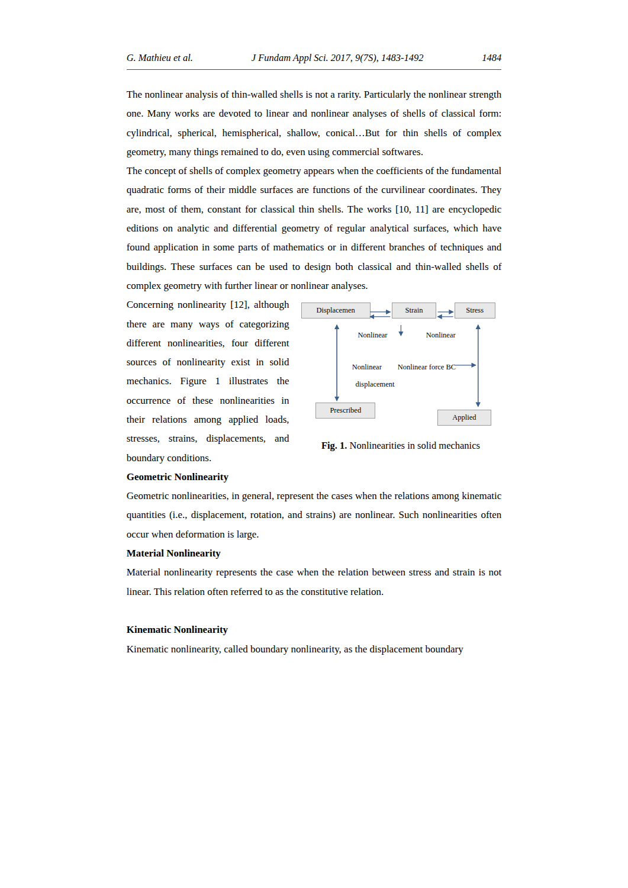G. Mathieu et al. J Fundam Appl Sci. 2017, 9(7S), 1483-1492 1484
The nonlinear analysis of thin-walled shells is not a rarity. Particularly the nonlinear strength one. Many works are devoted to linear and nonlinear analyses of shells of classical form: cylindrical, spherical, hemispherical, shallow, conical…But for thin shells of complex geometry, many things remained to do, even using commercial softwares.
The concept of shells of complex geometry appears when the coefficients of the fundamental quadratic forms of their middle surfaces are functions of the curvilinear coordinates. They are, most of them, constant for classical thin shells. The works [10, 11] are encyclopedic editions on analytic and differential geometry of regular analytical surfaces, which have found application in some parts of mathematics or in different branches of techniques and buildings. These surfaces can be used to design both classical and thin-walled shells of complex geometry with further linear or nonlinear analyses.
Displacemen
Strain
Stress
Prescribed
Applied
Nonlinear Nonlinear Nonlinear displacement Nonlinear force BC
Fig. 1. Nonlinearities in solid mechanics
Concerning nonlinearity [12], although there are many ways of categorizing different nonlinearities, four different sources of nonlinearity exist in solid mechanics. Figure 1 illustrates the occurrence of these nonlinearities in their relations among applied loads, stresses, strains, displacements, and boundary conditions.
Geometric Nonlinearity
Geometric nonlinearities, in general, represent the cases when the relations among kinematic quantities (i.e., displacement, rotation, and strains) are nonlinear. Such nonlinearities often occur when deformation is large.
Material Nonlinearity
Material nonlinearity represents the case when the relation between stress and strain is not linear. This relation often referred to as the constitutive relation.
Kinematic Nonlinearity
Kinematic nonlinearity, called boundary nonlinearity, as the displacement boundary